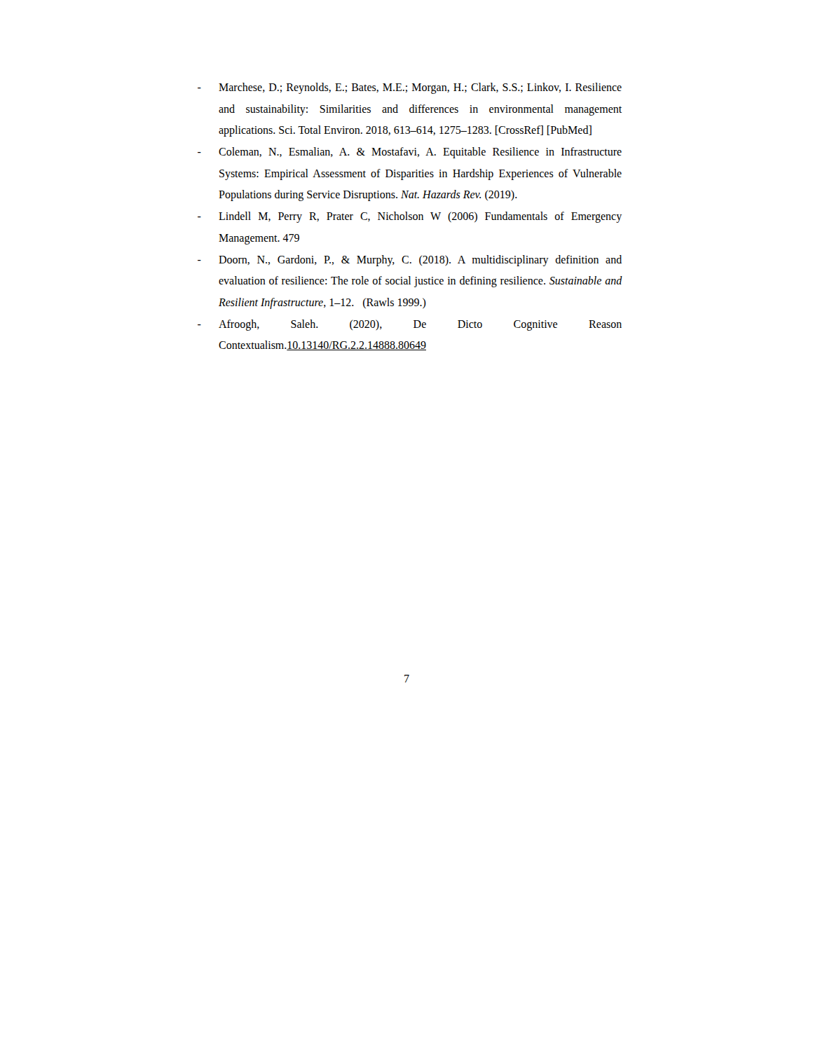Marchese, D.; Reynolds, E.; Bates, M.E.; Morgan, H.; Clark, S.S.; Linkov, I. Resilience and sustainability: Similarities and differences in environmental management applications. Sci. Total Environ. 2018, 613–614, 1275–1283. [CrossRef] [PubMed]
Coleman, N., Esmalian, A. & Mostafavi, A. Equitable Resilience in Infrastructure Systems: Empirical Assessment of Disparities in Hardship Experiences of Vulnerable Populations during Service Disruptions. Nat. Hazards Rev. (2019).
Lindell M, Perry R, Prater C, Nicholson W (2006) Fundamentals of Emergency Management. 479
Doorn, N., Gardoni, P., & Murphy, C. (2018). A multidisciplinary definition and evaluation of resilience: The role of social justice in defining resilience. Sustainable and Resilient Infrastructure, 1–12. (Rawls 1999.)
Afroogh, Saleh. (2020), De Dicto Cognitive Reason Contextualism.10.13140/RG.2.2.14888.80649
7